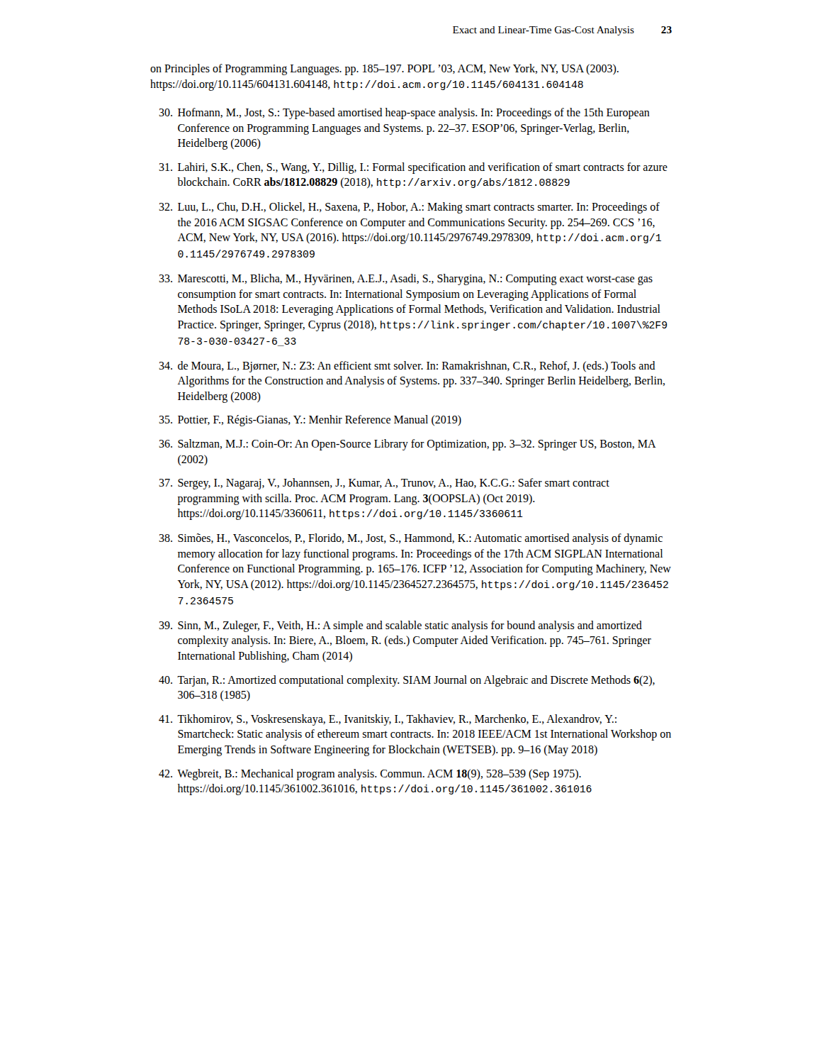Exact and Linear-Time Gas-Cost Analysis 23
on Principles of Programming Languages. pp. 185–197. POPL ’03, ACM, New York, NY, USA (2003). https://doi.org/10.1145/604131.604148, http://doi.acm.org/10.1145/604131.604148
Hofmann, M., Jost, S.: Type-based amortised heap-space analysis. In: Proceedings of the 15th European Conference on Programming Languages and Systems. p. 22–37. ESOP’06, Springer-Verlag, Berlin, Heidelberg (2006)
Lahiri, S.K., Chen, S., Wang, Y., Dillig, I.: Formal specification and verification of smart contracts for azure blockchain. CoRR abs/1812.08829 (2018), http://arxiv.org/abs/1812.08829
Luu, L., Chu, D.H., Olickel, H., Saxena, P., Hobor, A.: Making smart contracts smarter. In: Proceedings of the 2016 ACM SIGSAC Conference on Computer and Communications Security. pp. 254–269. CCS ’16, ACM, New York, NY, USA (2016). https://doi.org/10.1145/2976749.2978309, http://doi.acm.org/10.1145/2976749.2978309
Marescotti, M., Blicha, M., Hyvärinen, A.E.J., Asadi, S., Sharygina, N.: Computing exact worst-case gas consumption for smart contracts. In: International Symposium on Leveraging Applications of Formal Methods ISoLA 2018: Leveraging Applications of Formal Methods, Verification and Validation. Industrial Practice. Springer, Springer, Cyprus (2018), https://link.springer.com/chapter/10.1007\%2F978-3-030-03427-6_33
de Moura, L., Bjørner, N.: Z3: An efficient smt solver. In: Ramakrishnan, C.R., Rehof, J. (eds.) Tools and Algorithms for the Construction and Analysis of Systems. pp. 337–340. Springer Berlin Heidelberg, Berlin, Heidelberg (2008)
Pottier, F., Régis-Gianas, Y.: Menhir Reference Manual (2019)
Saltzman, M.J.: Coin-Or: An Open-Source Library for Optimization, pp. 3–32. Springer US, Boston, MA (2002)
Sergey, I., Nagaraj, V., Johannsen, J., Kumar, A., Trunov, A., Hao, K.C.G.: Safer smart contract programming with scilla. Proc. ACM Program. Lang. 3(OOPSLA) (Oct 2019). https://doi.org/10.1145/3360611, https://doi.org/10.1145/3360611
Simões, H., Vasconcelos, P., Florido, M., Jost, S., Hammond, K.: Automatic amortised analysis of dynamic memory allocation for lazy functional programs. In: Proceedings of the 17th ACM SIGPLAN International Conference on Functional Programming. p. 165–176. ICFP ’12, Association for Computing Machinery, New York, NY, USA (2012). https://doi.org/10.1145/2364527.2364575, https://doi.org/10.1145/2364527.2364575
Sinn, M., Zuleger, F., Veith, H.: A simple and scalable static analysis for bound analysis and amortized complexity analysis. In: Biere, A., Bloem, R. (eds.) Computer Aided Verification. pp. 745–761. Springer International Publishing, Cham (2014)
Tarjan, R.: Amortized computational complexity. SIAM Journal on Algebraic and Discrete Methods 6(2), 306–318 (1985)
Tikhomirov, S., Voskresenskaya, E., Ivanitskiy, I., Takhaviev, R., Marchenko, E., Alexandrov, Y.: Smartcheck: Static analysis of ethereum smart contracts. In: 2018 IEEE/ACM 1st International Workshop on Emerging Trends in Software Engineering for Blockchain (WETSEB). pp. 9–16 (May 2018)
Wegbreit, B.: Mechanical program analysis. Commun. ACM 18(9), 528–539 (Sep 1975). https://doi.org/10.1145/361002.361016, https://doi.org/10.1145/361002.361016